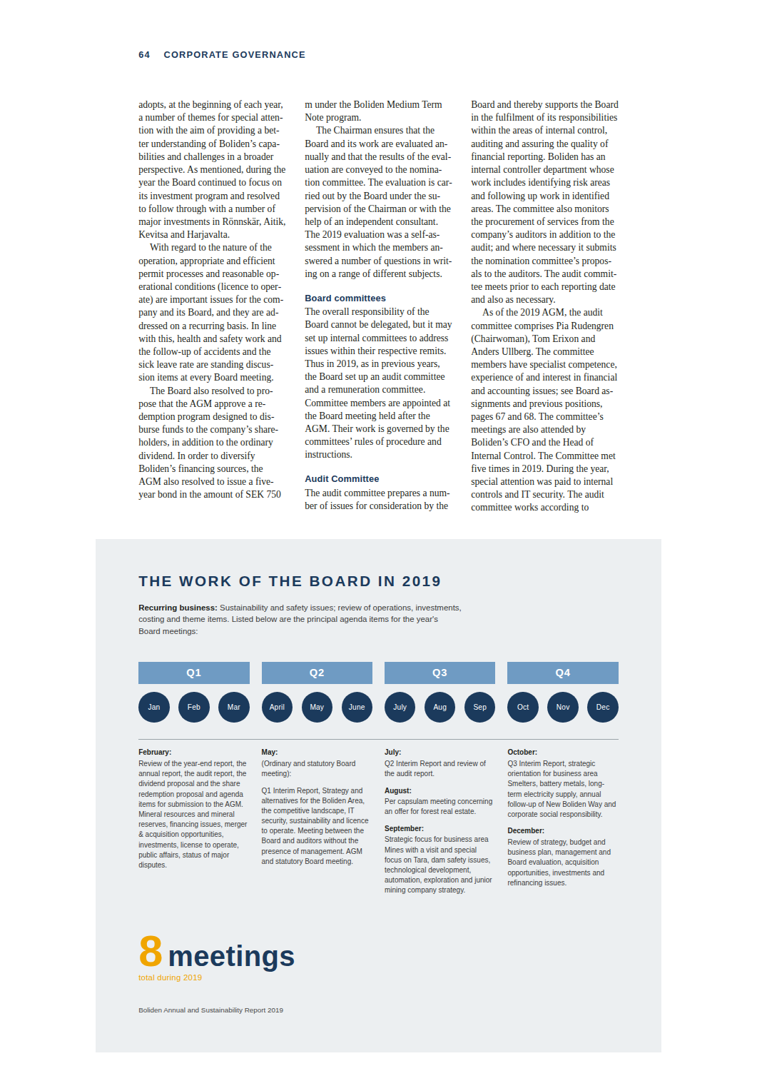64 CORPORATE GOVERNANCE
adopts, at the beginning of each year, a number of themes for special attention with the aim of providing a better understanding of Boliden’s capabilities and challenges in a broader perspective. As mentioned, during the year the Board continued to focus on its investment program and resolved to follow through with a number of major investments in Rönnskär, Aitik, Kevitsa and Harjavalta.
With regard to the nature of the operation, appropriate and efficient permit processes and reasonable operational conditions (licence to operate) are important issues for the company and its Board, and they are addressed on a recurring basis. In line with this, health and safety work and the follow-up of accidents and the sick leave rate are standing discussion items at every Board meeting.
The Board also resolved to propose that the AGM approve a redemption program designed to disburse funds to the company’s shareholders, in addition to the ordinary dividend. In order to diversify Boliden’s financing sources, the AGM also resolved to issue a five-year bond in the amount of SEK 750 m under the Boliden Medium Term Note program.
The Chairman ensures that the Board and its work are evaluated annually and that the results of the evaluation are conveyed to the nomination committee. The evaluation is carried out by the Board under the supervision of the Chairman or with the help of an independent consultant. The 2019 evaluation was a self-assessment in which the members answered a number of questions in writing on a range of different subjects.
Board committees
The overall responsibility of the Board cannot be delegated, but it may set up internal committees to address issues within their respective remits. Thus in 2019, as in previous years, the Board set up an audit committee and a remuneration committee. Committee members are appointed at the Board meeting held after the AGM. Their work is governed by the committees’ rules of procedure and instructions.
Audit Committee
The audit committee prepares a number of issues for consideration by the Board and thereby supports the Board in the fulfilment of its responsibilities within the areas of internal control, auditing and assuring the quality of financial reporting. Boliden has an internal controller department whose work includes identifying risk areas and following up work in identified areas. The committee also monitors the procurement of services from the company’s auditors in addition to the audit; and where necessary it submits the nomination committee’s proposals to the auditors. The audit committee meets prior to each reporting date and also as necessary.
As of the 2019 AGM, the audit committee comprises Pia Rudengren (Chairwoman), Tom Erixon and Anders Ullberg. The committee members have specialist competence, experience of and interest in financial and accounting issues; see Board assignments and previous positions, pages 67 and 68. The committee’s meetings are also attended by Boliden’s CFO and the Head of Internal Control. The Committee met five times in 2019. During the year, special attention was paid to internal controls and IT security. The audit committee works according to
THE WORK OF THE BOARD IN 2019
Recurring business: Sustainability and safety issues; review of operations, investments, costing and theme items. Listed below are the principal agenda items for the year's Board meetings:
Q1
Q2
Q3
Q4
Jan
Feb
Mar
April
May
June
July
Aug
Sep
Oct
Nov
Dec
February:
Review of the year-end report, the annual report, the audit report, the dividend proposal and the share redemption proposal and agenda items for submission to the AGM. Mineral resources and mineral reserves, financing issues, merger & acquisition opportunities, investments, license to operate, public affairs, status of major disputes.
May:
(Ordinary and statutory Board meeting):
Q1 Interim Report, Strategy and alternatives for the Boliden Area, the competitive landscape, IT security, sustainability and licence to operate. Meeting between the Board and auditors without the presence of management. AGM and statutory Board meeting.
July:
Q2 Interim Report and review of the audit report.
August:
Per capsulam meeting concerning an offer for forest real estate.
September:
Strategic focus for business area Mines with a visit and special focus on Tara, dam safety issues, technological development, automation, exploration and junior mining company strategy.
October:
Q3 Interim Report, strategic orientation for business area Smelters, battery metals, long-term electricity supply, annual follow-up of New Boliden Way and corporate social responsibility.
December:
Review of strategy, budget and business plan, management and Board evaluation, acquisition opportunities, investments and refinancing issues.
8 meetings
total during 2019
Boliden Annual and Sustainability Report 2019